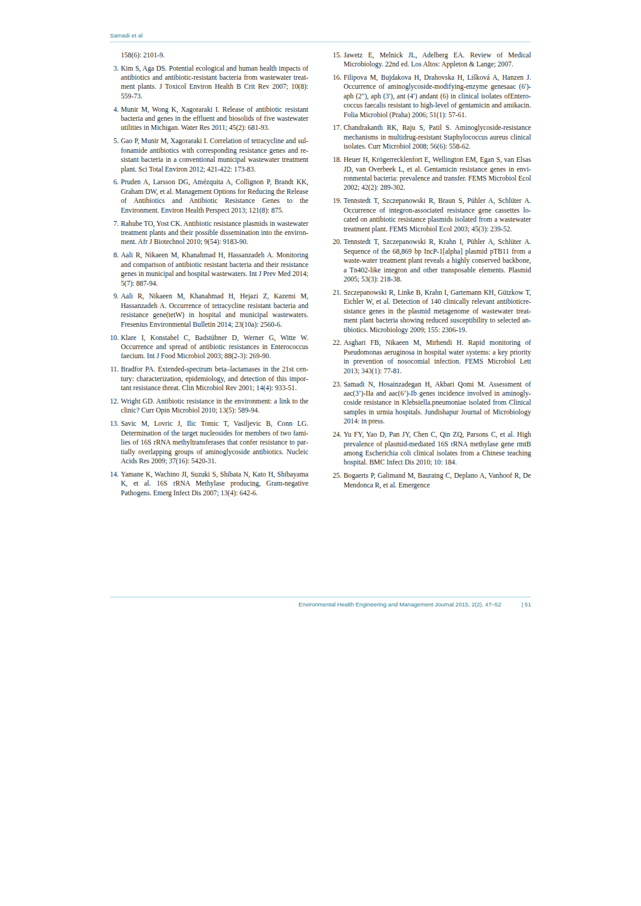Samadi et al
158(6): 2101-9.
3. Kim S, Aga DS. Potential ecological and human health impacts of antibiotics and antibiotic-resistant bacteria from wastewater treatment plants. J Toxicol Environ Health B Crit Rev 2007; 10(8): 559-73.
4. Munir M, Wong K, Xagoraraki I. Release of antibiotic resistant bacteria and genes in the effluent and biosolids of five wastewater utilities in Michigan. Water Res 2011; 45(2): 681-93.
5. Gao P, Munir M, Xagoraraki I. Correlation of tetracycline and sulfonamide antibiotics with corresponding resistance genes and resistant bacteria in a conventional municipal wastewater treatment plant. Sci Total Environ 2012; 421-422: 173-83.
6. Pruden A, Larsson DG, Amézquita A, Collignon P, Brandt KK, Graham DW, et al. Management Options for Reducing the Release of Antibiotics and Antibiotic Resistance Genes to the Environment. Environ Health Perspect 2013; 121(8): 875.
7. Rahube TO, Yost CK. Antibiotic resistance plasmids in wastewater treatment plants and their possible dissemination into the environment. Afr J Biotechnol 2010; 9(54): 9183-90.
8. Aali R, Nikaeen M, Khanahmad H, Hassanzadeh A. Monitoring and comparison of antibiotic resistant bacteria and their resistance genes in municipal and hospital wastewaters. Int J Prev Med 2014; 5(7): 887-94.
9. Aali R, Nikaeen M, Khanahmad H, Hejazi Z, Kazemi M, Hassanzadeh A. Occurrence of tetracycline resistant bacteria and resistance gene(tetW) in hospital and municipal wastewaters. Fresenius Environmental Bulletin 2014; 23(10a): 2560-6.
10. Klare I, Konstabel C, Badstübner D, Werner G, Witte W. Occurrence and spread of antibiotic resistances in Enterococcus faecium. Int J Food Microbiol 2003; 88(2-3): 269-90.
11. Bradfor PA. Extended-spectrum beta–lactamases in the 21st century: characterization, epidemiology, and detection of this important resistance threat. Clin Microbiol Rev 2001; 14(4): 933-51.
12. Wright GD. Antibiotic resistance in the environment: a link to the clinic? Curr Opin Microbiol 2010; 13(5): 589-94.
13. Savic M, Lovric J, Ilic Tomic T, Vasiljevic B, Conn LG. Determination of the target nucleosides for members of two families of 16S rRNA methyltransferases that confer resistance to partially overlapping groups of aminoglycoside antibiotics. Nucleic Acids Res 2009; 37(16): 5420-31.
14. Yamane K, Wachino JI, Suzuki S, Shibata N, Kato H, Shibayama K, et al. 16S rRNA Methylase producing, Gram-negative Pathogens. Emerg Infect Dis 2007; 13(4): 642-6.
15. Jawetz E, Melnick JL, Adelberg EA. Review of Medical Microbiology. 22nd ed. Los Altos: Appleton & Lange; 2007.
16. Filipova M, Bujdakova H, Drahovska H, Lišková A, Hanzen J. Occurrence of aminoglycoside-modifying-enzyme genesaac (6′)-aph (2″), aph (3′), ant (4′) andant (6) in clinical isolates ofEnterococcus faecalis resistant to high-level of gentamicin and amikacin. Folia Microbiol (Praha) 2006; 51(1): 57-61.
17. Chandrakanth RK, Raju S, Patil S. Aminoglycoside-resistance mechanisms in multidrug-resistant Staphylococcus aureus clinical isolates. Curr Microbiol 2008; 56(6): 558-62.
18. Heuer H, Krögerrecklenfort E, Wellington EM, Egan S, van Elsas JD, van Overbeek L, et al. Gentamicin resistance genes in environmental bacteria: prevalence and transfer. FEMS Microbiol Ecol 2002; 42(2): 289-302.
19. Tennstedt T, Szczepanowski R, Braun S, Pühler A, Schlüter A. Occurrence of integron-associated resistance gene cassettes located on antibiotic resistance plasmids isolated from a wastewater treatment plant. FEMS Microbiol Ecol 2003; 45(3): 239-52.
20. Tennstedt T, Szczepanowski R, Krahn I, Pühler A, Schlüter A. Sequence of the 68,869 bp IncP-1[alpha] plasmid pTB11 from a waste-water treatment plant reveals a highly conserved backbone, a Tn402-like integron and other transposable elements. Plasmid 2005; 53(3): 218-38.
21. Szczepanowski R, Linke B, Krahn I, Gartemann KH, Gützkow T, Eichler W, et al. Detection of 140 clinically relevant antibioticresistance genes in the plasmid metagenome of wastewater treatment plant bacteria showing reduced susceptibility to selected antibiotics. Microbiology 2009; 155: 2306-19.
22. Asghari FB, Nikaeen M, Mirhendi H. Rapid monitoring of Pseudomonas aeruginosa in hospital water systems: a key priority in prevention of nosocomial infection. FEMS Microbiol Lett 2013; 343(1): 77-81.
23. Samadi N, Hosainzadegan H, Akbari Qomi M. Assessment of aac(3’)-IIa and aac(6’)-Ib genes incidence involved in aminoglycoside resistance in Klebsiella.pneumoniae isolated from Clinical samples in urmia hospitals. Jundishapur Journal of Microbiology 2014: in press.
24. Yu FY, Yao D, Pan JY, Chen C, Qin ZQ, Parsons C, et al. High prevalence of plasmid-mediated 16S rRNA methylase gene rmtB among Escherichia coli clinical isolates from a Chinese teaching hospital. BMC Infect Dis 2010; 10: 184.
25. Bogaerts P, Galimand M, Bauraing C, Deplano A, Vanhoof R, De Mendonca R, et al. Emergence
Environmental Health Engineering and Management Journal 2015, 2(2), 47–52
| 51